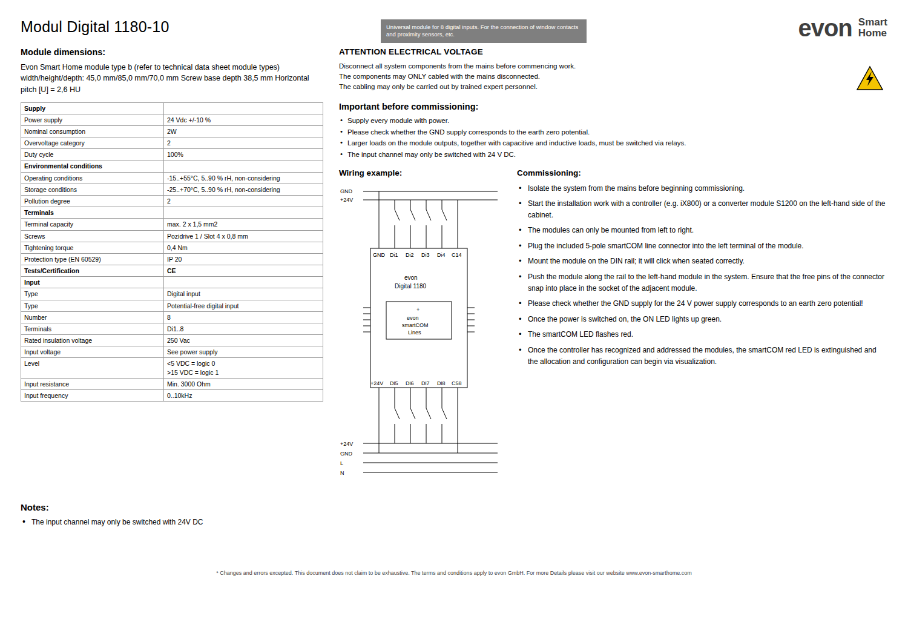Modul Digital 1180-10
Universal module for 8 digital inputs. For the connection of window contacts and proximity sensors, etc.
evon
Smart
Home
Module dimensions:
Evon Smart Home module type b (refer to technical data sheet module types) width/height/depth: 45,0 mm/85,0 mm/70,0 mm Screw base depth 38,5 mm Horizontal pitch [U] = 2,6 HU
| Supply | |
| Power supply | 24 Vdc +/-10 % |
| Nominal consumption | 2W |
| Overvoltage category | 2 |
| Duty cycle | 100% |
| Environmental conditions | |
| Operating conditions | -15..+55°C, 5..90 % rH, non-considering |
| Storage conditions | -25..+70°C, 5..90 % rH, non-considering |
| Pollution degree | 2 |
| Terminals | |
| Terminal capacity | max. 2 x 1,5 mm2 |
| Screws | Pozidrive 1 / Slot 4 x 0,8 mm |
| Tightening torque | 0,4 Nm |
| Protection type (EN 60529) | IP 20 |
| Tests/Certification | CE |
| Input | |
| Type | Digital input |
| Type | Potential-free digital input |
| Number | 8 |
| Terminals | Di1..8 |
| Rated insulation voltage | 250 Vac |
| Input voltage | See power supply |
| Level | <5 VDC = logic 0 >15 VDC = logic 1 |
| Input resistance | Min. 3000 Ohm |
| Input frequency | 0..10kHz |
ATTENTION ELECTRICAL VOLTAGE
Disconnect all system components from the mains before commencing work.
The components may ONLY cabled with the mains disconnected.
The cabling may only be carried out by trained expert personnel.
Important before commissioning:
Supply every module with power.
Please check whether the GND supply corresponds to the earth zero potential.
Larger loads on the module outputs, together with capacitive and inductive loads, must be switched via relays.
The input channel may only be switched with 24 V DC.
Wiring example:
GND +24V GND Di1 Di2 Di3 Di4 C14 evon Digital 1180 + evon smartCOM Lines +24V Di5 Di6 Di7 Di8 C58 +24V GND L N
Commissioning:
Isolate the system from the mains before beginning commissioning.
Start the installation work with a controller (e.g. iX800) or a converter module S1200 on the left-hand side of the cabinet.
The modules can only be mounted from left to right.
Plug the included 5-pole smartCOM line connector into the left terminal of the module.
Mount the module on the DIN rail; it will click when seated correctly.
Push the module along the rail to the left-hand module in the system. Ensure that the free pins of the connector snap into place in the socket of the adjacent module.
Please check whether the GND supply for the 24 V power supply corresponds to an earth zero potential!
Once the power is switched on, the ON LED lights up green.
The smartCOM LED flashes red.
Once the controller has recognized and addressed the modules, the smartCOM red LED is extinguished and the allocation and configuration can begin via visualization.
Notes:
The input channel may only be switched with 24V DC
* Changes and errors excepted. This document does not claim to be exhaustive. The terms and conditions apply to evon GmbH. For more Details please visit our website www.evon-smarthome.com